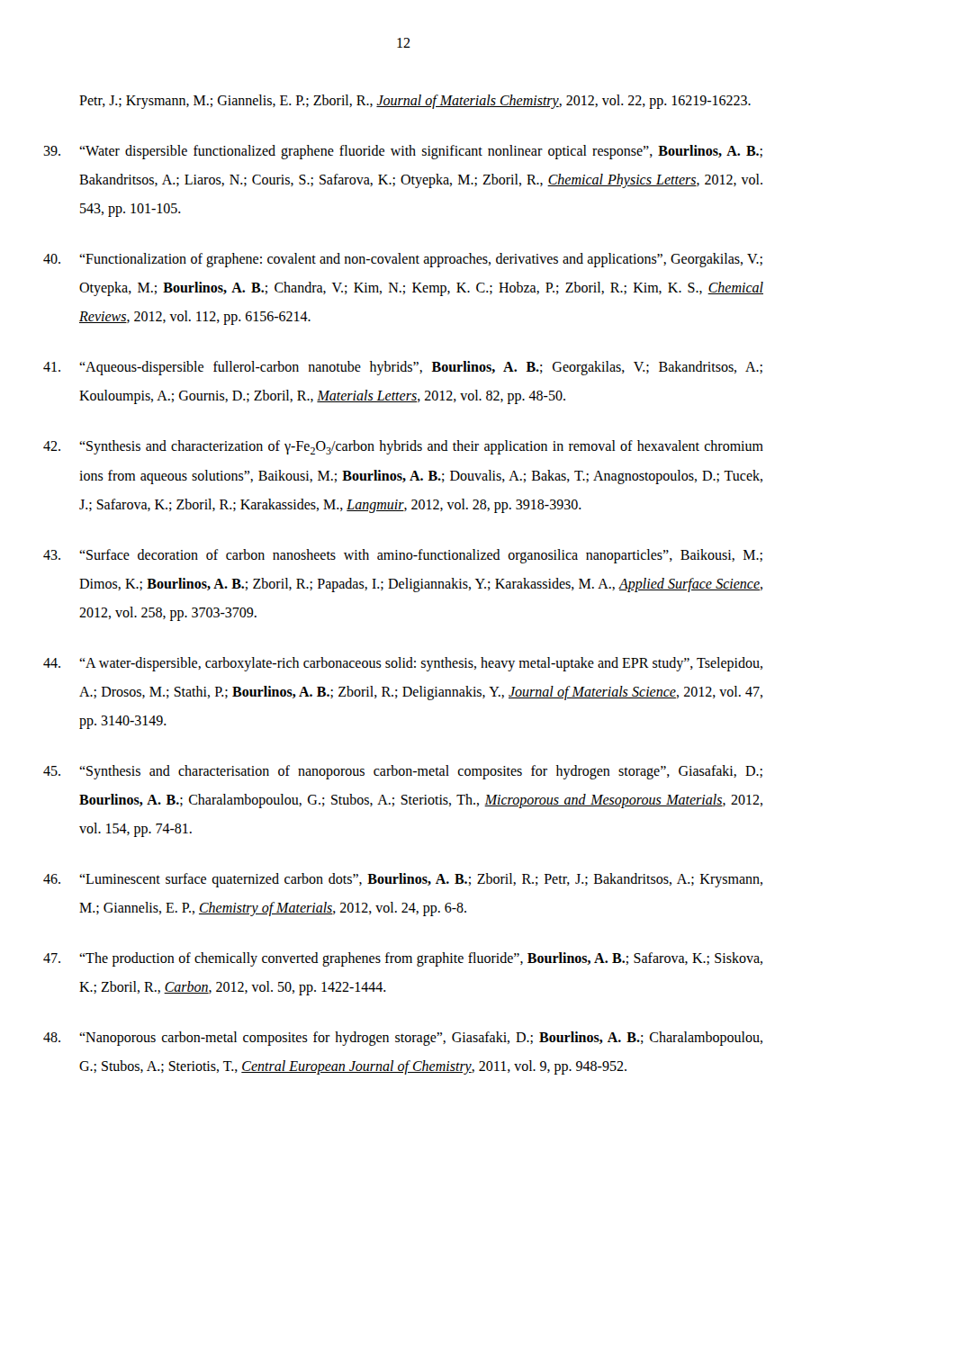12
Petr, J.; Krysmann, M.; Giannelis, E. P.; Zboril, R., Journal of Materials Chemistry, 2012, vol. 22, pp. 16219-16223.
39.“Water dispersible functionalized graphene fluoride with significant nonlinear optical response”, Bourlinos, A. B.; Bakandritsos, A.; Liaros, N.; Couris, S.; Safarova, K.; Otyepka, M.; Zboril, R., Chemical Physics Letters, 2012, vol. 543, pp. 101-105.
40.“Functionalization of graphene: covalent and non-covalent approaches, derivatives and applications”, Georgakilas, V.; Otyepka, M.; Bourlinos, A. B.; Chandra, V.; Kim, N.; Kemp, K. C.; Hobza, P.; Zboril, R.; Kim, K. S., Chemical Reviews, 2012, vol. 112, pp. 6156-6214.
41.“Aqueous-dispersible fullerol-carbon nanotube hybrids”, Bourlinos, A. B.; Georgakilas, V.; Bakandritsos, A.; Kouloumpis, A.; Gournis, D.; Zboril, R., Materials Letters, 2012, vol. 82, pp. 48-50.
42.“Synthesis and characterization of γ-Fe2O3/carbon hybrids and their application in removal of hexavalent chromium ions from aqueous solutions”, Baikousi, M.; Bourlinos, A. B.; Douvalis, A.; Bakas, T.; Anagnostopoulos, D.; Tucek, J.; Safarova, K.; Zboril, R.; Karakassides, M., Langmuir, 2012, vol. 28, pp. 3918-3930.
43.“Surface decoration of carbon nanosheets with amino-functionalized organosilica nanoparticles”, Baikousi, M.; Dimos, K.; Bourlinos, A. B.; Zboril, R.; Papadas, I.; Deligiannakis, Y.; Karakassides, M. A., Applied Surface Science, 2012, vol. 258, pp. 3703-3709.
44.“A water-dispersible, carboxylate-rich carbonaceous solid: synthesis, heavy metal-uptake and EPR study”, Tselepidou, A.; Drosos, M.; Stathi, P.; Bourlinos, A. B.; Zboril, R.; Deligiannakis, Y., Journal of Materials Science, 2012, vol. 47, pp. 3140-3149.
45.“Synthesis and characterisation of nanoporous carbon-metal composites for hydrogen storage”, Giasafaki, D.; Bourlinos, A. B.; Charalambopoulou, G.; Stubos, A.; Steriotis, Th., Microporous and Mesoporous Materials, 2012, vol. 154, pp. 74-81.
46.“Luminescent surface quaternized carbon dots”, Bourlinos, A. B.; Zboril, R.; Petr, J.; Bakandritsos, A.; Krysmann, M.; Giannelis, E. P., Chemistry of Materials, 2012, vol. 24, pp. 6-8.
47.“The production of chemically converted graphenes from graphite fluoride”, Bourlinos, A. B.; Safarova, K.; Siskova, K.; Zboril, R., Carbon, 2012, vol. 50, pp. 1422-1444.
48.“Nanoporous carbon-metal composites for hydrogen storage”, Giasafaki, D.; Bourlinos, A. B.; Charalambopoulou, G.; Stubos, A.; Steriotis, T., Central European Journal of Chemistry, 2011, vol. 9, pp. 948-952.